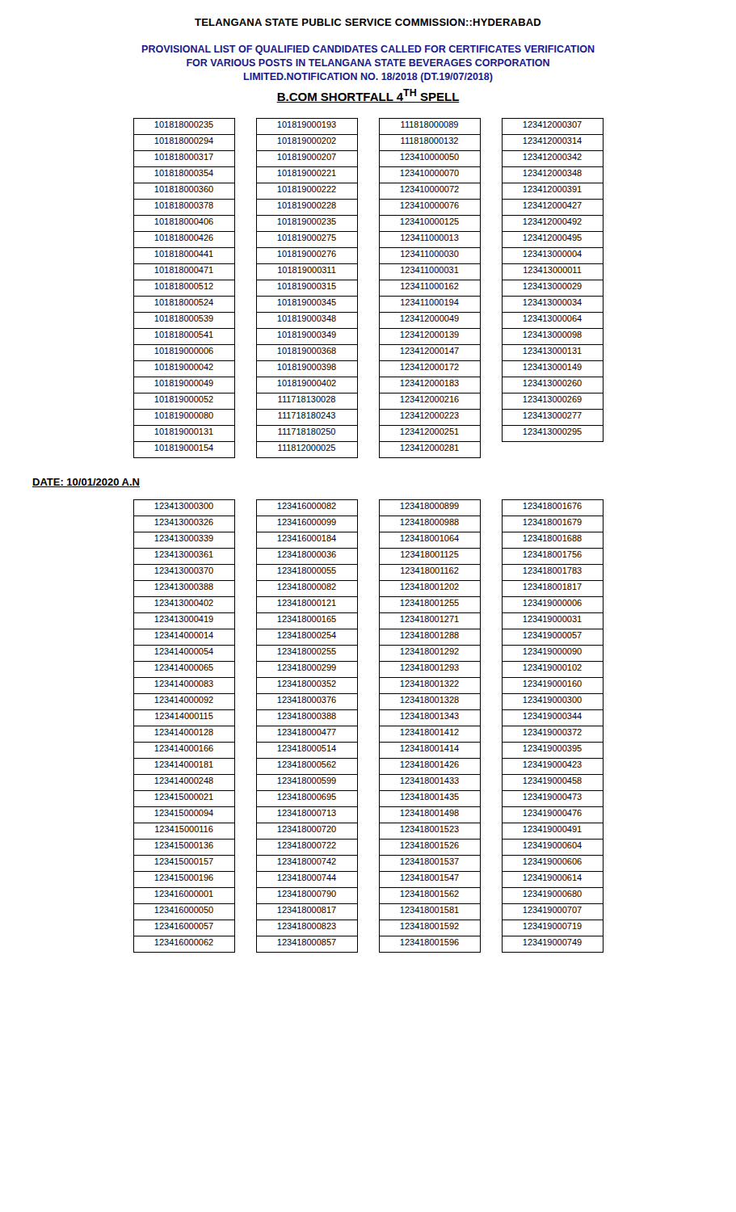TELANGANA STATE PUBLIC SERVICE COMMISSION::HYDERABAD
PROVISIONAL LIST OF QUALIFIED CANDIDATES CALLED FOR CERTIFICATES VERIFICATION
FOR VARIOUS POSTS IN TELANGANA STATE BEVERAGES CORPORATION
LIMITED.NOTIFICATION NO. 18/2018 (DT.19/07/2018)
B.COM SHORTFALL 4TH SPELL
| / 101818000235 / / 101818000294 / / 101818000317 / / 101818000354 / / 101818000360 / / 101818000378 / / 101818000406 / / 101818000426 / / 101818000441 / / 101818000471 / / 101818000512 / / 101818000524 / / 101818000539 / / 101818000541 / / 101819000006 / / 101819000042 / / 101819000049 / / 101819000052 / / 101819000080 / / 101819000131 / / 101819000154 / | | / 101819000193 / / 101819000202 / / 101819000207 / / 101819000221 / / 101819000222 / / 101819000228 / / 101819000235 / / 101819000275 / / 101819000276 / / 101819000311 / / 101819000315 / / 101819000345 / / 101819000348 / / 101819000349 / / 101819000368 / / 101819000398 / / 101819000402 / / 111718130028 / / 111718180243 / / 111718180250 / / 111812000025 / | | / 111818000089 / / 111818000132 / / 123410000050 / / 123410000070 / / 123410000072 / / 123410000076 / / 123410000125 / / 123411000013 / / 123411000030 / / 123411000031 / / 123411000162 / / 123411000194 / / 123412000049 / / 123412000139 / / 123412000147 / / 123412000172 / / 123412000183 / / 123412000216 / / 123412000223 / / 123412000251 / / 123412000281 / | | / 123412000307 / / 123412000314 / / 123412000342 / / 123412000348 / / 123412000391 / / 123412000427 / / 123412000492 / / 123412000495 / / 123413000004 / / 123413000011 / / 123413000029 / / 123413000034 / / 123413000064 / / 123413000098 / / 123413000131 / / 123413000149 / / 123413000260 / / 123413000269 / / 123413000277 / / 123413000295 / |
DATE: 10/01/2020 A.N
| / 123413000300 / / 123413000326 / / 123413000339 / / 123413000361 / / 123413000370 / / 123413000388 / / 123413000402 / / 123413000419 / / 123414000014 / / 123414000054 / / 123414000065 / / 123414000083 / / 123414000092 / / 123414000115 / / 123414000128 / / 123414000166 / / 123414000181 / / 123414000248 / / 123415000021 / / 123415000094 / / 123415000116 / / 123415000136 / / 123415000157 / / 123415000196 / / 123416000001 / / 123416000050 / / 123416000057 / / 123416000062 / | | / 123416000082 / / 123416000099 / / 123416000184 / / 123418000036 / / 123418000055 / / 123418000082 / / 123418000121 / / 123418000165 / / 123418000254 / / 123418000255 / / 123418000299 / / 123418000352 / / 123418000376 / / 123418000388 / / 123418000477 / / 123418000514 / / 123418000562 / / 123418000599 / / 123418000695 / / 123418000713 / / 123418000720 / / 123418000722 / / 123418000742 / / 123418000744 / / 123418000790 / / 123418000817 / / 123418000823 / / 123418000857 / | | / 123418000899 / / 123418000988 / / 123418001064 / / 123418001125 / / 123418001162 / / 123418001202 / / 123418001255 / / 123418001271 / / 123418001288 / / 123418001292 / / 123418001293 / / 123418001322 / / 123418001328 / / 123418001343 / / 123418001412 / / 123418001414 / / 123418001426 / / 123418001433 / / 123418001435 / / 123418001498 / / 123418001523 / / 123418001526 / / 123418001537 / / 123418001547 / / 123418001562 / / 123418001581 / / 123418001592 / / 123418001596 / | | / 123418001676 / / 123418001679 / / 123418001688 / / 123418001756 / / 123418001783 / / 123418001817 / / 123419000006 / / 123419000031 / / 123419000057 / / 123419000090 / / 123419000102 / / 123419000160 / / 123419000300 / / 123419000344 / / 123419000372 / / 123419000395 / / 123419000423 / / 123419000458 / / 123419000473 / / 123419000476 / / 123419000491 / / 123419000604 / / 123419000606 / / 123419000614 / / 123419000680 / / 123419000707 / / 123419000719 / / 123419000749 / |